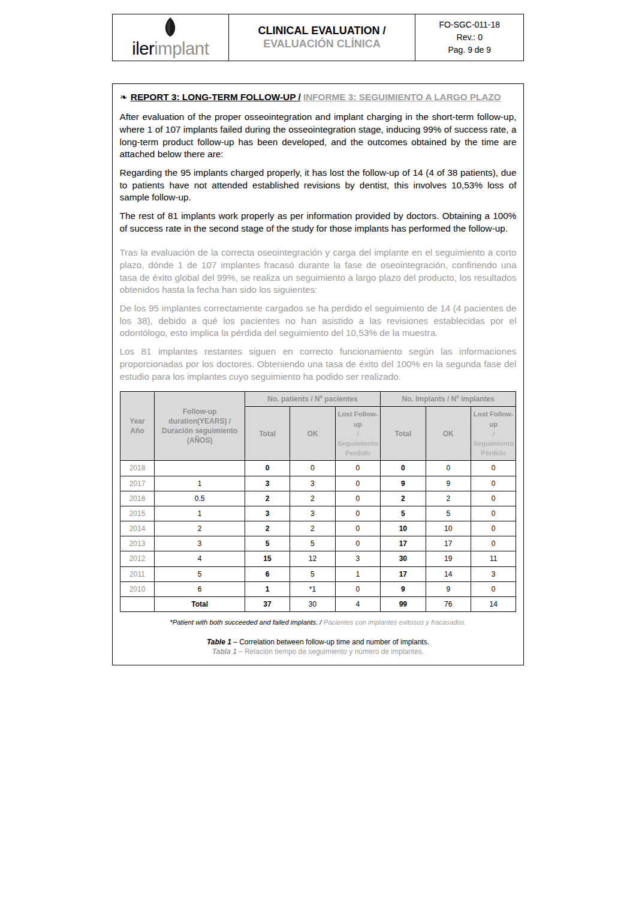| iler implant | CLINICAL EVALUATION / EVALUACIÓN CLÍNICA | FO-SGC-011-18 Rev.: 0 Pag. 9 de 9 |
❧ REPORT 3: LONG-TERM FOLLOW-UP / INFORME 3: SEGUIMIENTO A LARGO PLAZO
After evaluation of the proper osseointegration and implant charging in the short-term follow-up, where 1 of 107 implants failed during the osseointegration stage, inducing 99% of success rate, a long-term product follow-up has been developed, and the outcomes obtained by the time are attached below there are:
Regarding the 95 implants charged properly, it has lost the follow-up of 14 (4 of 38 patients), due to patients have not attended established revisions by dentist, this involves 10,53% loss of sample follow-up.
The rest of 81 implants work properly as per information provided by doctors. Obtaining a 100% of success rate in the second stage of the study for those implants has performed the follow-up.
Tras la evaluación de la correcta oseointegración y carga del implante en el seguimiento a corto plazo, dónde 1 de 107 implantes fracasó durante la fase de oseointegración, confiriendo una tasa de éxito global del 99%, se realiza un seguimiento a largo plazo del producto, los resultados obtenidos hasta la fecha han sido los siguientes:
De los 95 implantes correctamente cargados se ha perdido el seguimiento de 14 (4 pacientes de los 38), debido a qué los pacientes no han asistido a las revisiones establecidas por el odontólogo, esto implica la pérdida del seguimiento del 10,53% de la muestra.
Los 81 implantes restantes siguen en correcto funcionamiento según las informaciones proporcionadas por los doctores. Obteniendo una tasa de éxito del 100% en la segunda fase del estudio para los implantes cuyo seguimiento ha podido ser realizado.
| Year Año | Follow-up duration(YEARS) / Duración seguimiento (AÑOS) | No. patients / Nº pacientes | No. Implants / Nº implantes |
| --- | --- | --- | --- |
| Total | OK | Lost Follow-up / Seguimiento Perdido | Total | OK | Lost Follow-up / Seguimiento Perdido |
| 2018 | | 0 | 0 | 0 | 0 | 0 | 0 |
| 2017 | 1 | 3 | 3 | 0 | 9 | 9 | 0 |
| 2016 | 0.5 | 2 | 2 | 0 | 2 | 2 | 0 |
| 2015 | 1 | 3 | 3 | 0 | 5 | 5 | 0 |
| 2014 | 2 | 2 | 2 | 0 | 10 | 10 | 0 |
| 2013 | 3 | 5 | 5 | 0 | 17 | 17 | 0 |
| 2012 | 4 | 15 | 12 | 3 | 30 | 19 | 11 |
| 2011 | 5 | 6 | 5 | 1 | 17 | 14 | 3 |
| 2010 | 6 | 1 | *1 | 0 | 9 | 9 | 0 |
| | Total | 37 | 30 | 4 | 99 | 76 | 14 |
*Patient with both succeeded and failed implants. / Pacientes con implantes exitosos y fracasados.
Table 1 – Correlation between follow-up time and number of implants.
Tabla 1 – Relación tiempo de seguimiento y número de implantes.